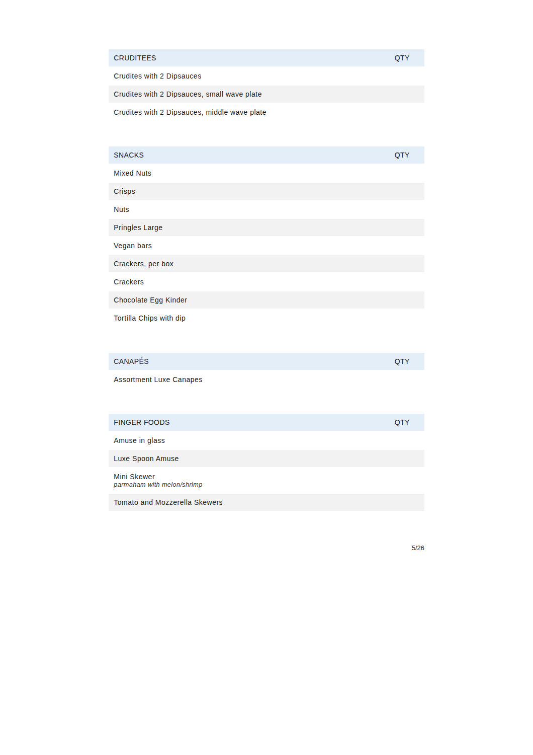| CRUDITEES | QTY |
| --- | --- |
| Crudites with 2 Dipsauces | |
| Crudites with 2 Dipsauces, small wave plate | |
| Crudites with 2 Dipsauces, middle wave plate | |
| SNACKS | QTY |
| --- | --- |
| Mixed Nuts | |
| Crisps | |
| Nuts | |
| Pringles Large | |
| Vegan bars | |
| Crackers, per box | |
| Crackers | |
| Chocolate Egg Kinder | |
| Tortilla Chips with dip | |
| CANAPÉS | QTY |
| --- | --- |
| Assortment Luxe Canapes | |
| FINGER FOODS | QTY |
| --- | --- |
| Amuse in glass | |
| Luxe Spoon Amuse | |
| Mini Skewer parmaham with melon/shrimp | |
| Tomato and Mozzerella Skewers | |
5/26